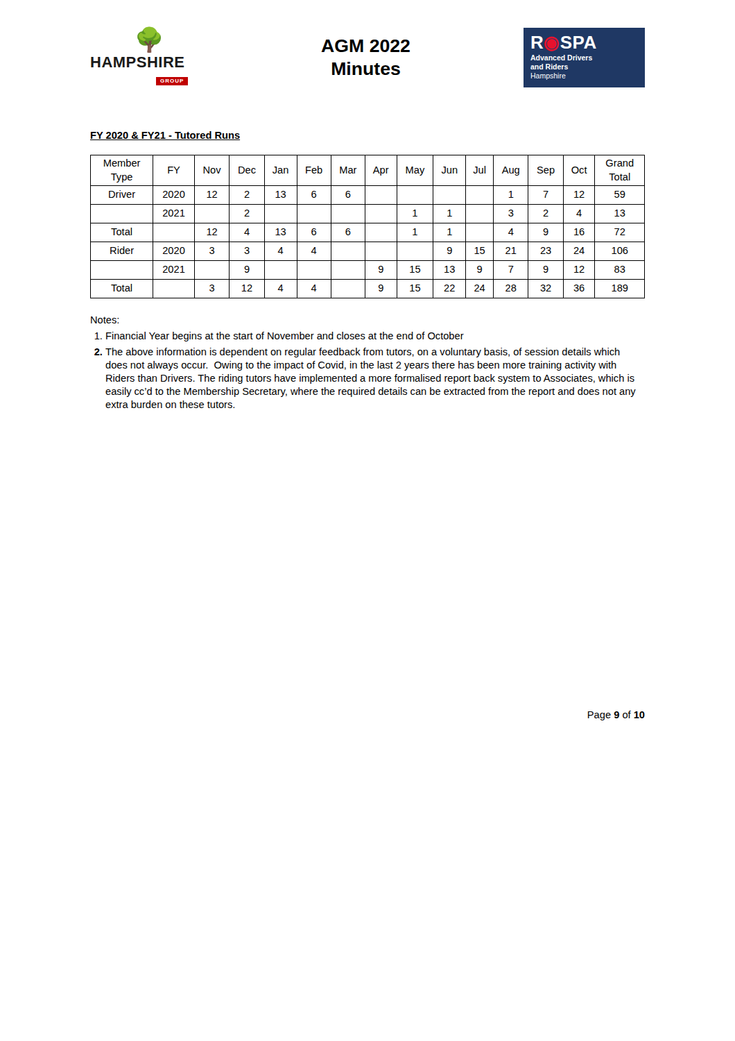🌳
HAMPSHIRE
GROUP
AGM 2022
Minutes
R◉SPA
Advanced Drivers
and Riders
Hampshire
FY 2020 & FY21 - Tutored Runs
| Member Type | FY | Nov | Dec | Jan | Feb | Mar | Apr | May | Jun | Jul | Aug | Sep | Oct | Grand Total |
| --- | --- | --- | --- | --- | --- | --- | --- | --- | --- | --- | --- | --- | --- | --- |
| Driver | 2020 | 12 | 2 | 13 | 6 | 6 | | | | | 1 | 7 | 12 | 59 |
| | 2021 | | 2 | | | | | 1 | 1 | | 3 | 2 | 4 | 13 |
| Total | | 12 | 4 | 13 | 6 | 6 | | 1 | 1 | | 4 | 9 | 16 | 72 |
| Rider | 2020 | 3 | 3 | 4 | 4 | | | | 9 | 15 | 21 | 23 | 24 | 106 |
| | 2021 | | 9 | | | | 9 | 15 | 13 | 9 | 7 | 9 | 12 | 83 |
| Total | | 3 | 12 | 4 | 4 | | 9 | 15 | 22 | 24 | 28 | 32 | 36 | 189 |
Notes:
Financial Year begins at the start of November and closes at the end of October
The above information is dependent on regular feedback from tutors, on a voluntary basis, of session details which does not always occur. Owing to the impact of Covid, in the last 2 years there has been more training activity with Riders than Drivers. The riding tutors have implemented a more formalised report back system to Associates, which is easily cc’d to the Membership Secretary, where the required details can be extracted from the report and does not any extra burden on these tutors.
Page 9 of 10